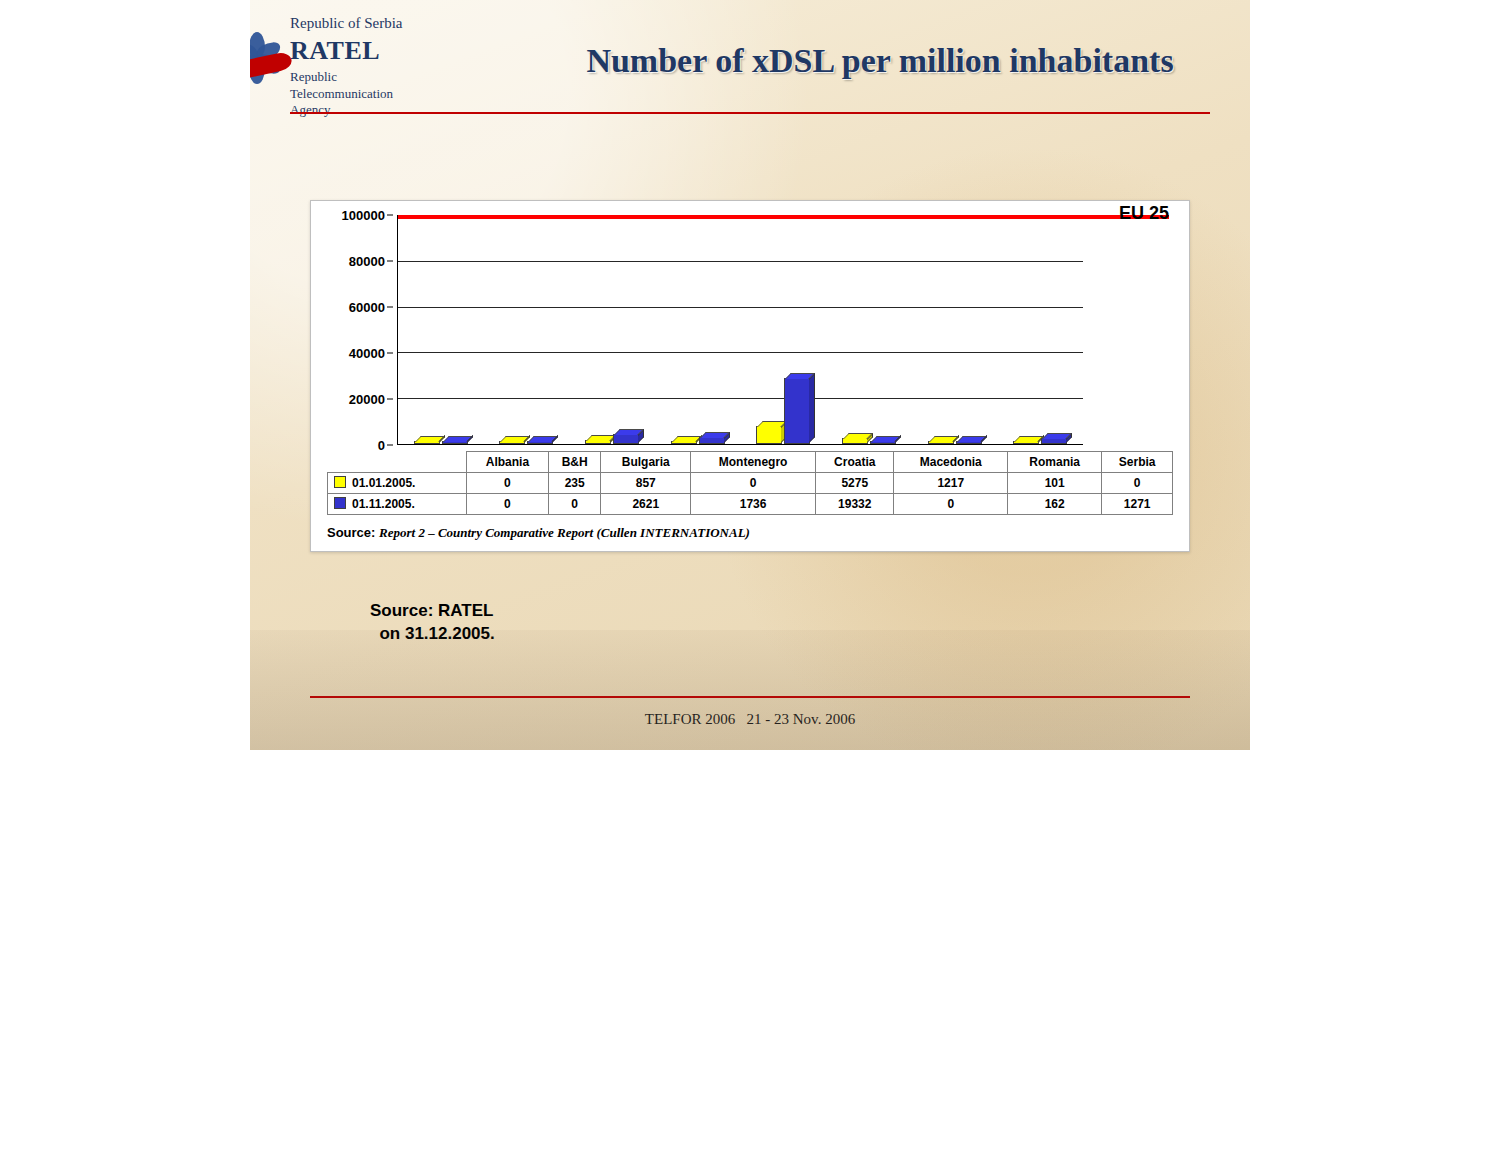Republic of Serbia
RATEL
Republic
Telecommunication
Agency
Number of xDSL per million inhabitants
100000
80000
60000
40000
20000
0
EU 25
| | Albania | B&H | Bulgaria | Montenegro | Croatia | Macedonia | Romania | Serbia |
| --- | --- | --- | --- | --- | --- | --- | --- | --- |
| 01.01.2005. | 0 | 235 | 857 | 0 | 5275 | 1217 | 101 | 0 |
| 01.11.2005. | 0 | 0 | 2621 | 1736 | 19332 | 0 | 162 | 1271 |
Source: Report 2 – Country Comparative Report (Cullen INTERNATIONAL)
Source: RATEL
on 31.12.2005.
TELFOR 2006 21 - 23 Nov. 2006